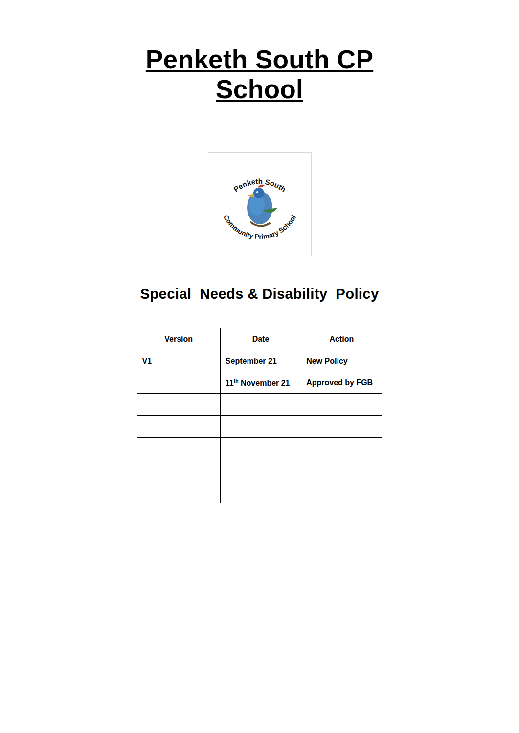Penketh South CP School
Penketh South Community Primary School
Special Needs & Disability Policy
| Version | Date | Action |
| --- | --- | --- |
| V1 | September 21 | New Policy |
| | 11 th November 21 | Approved by FGB |